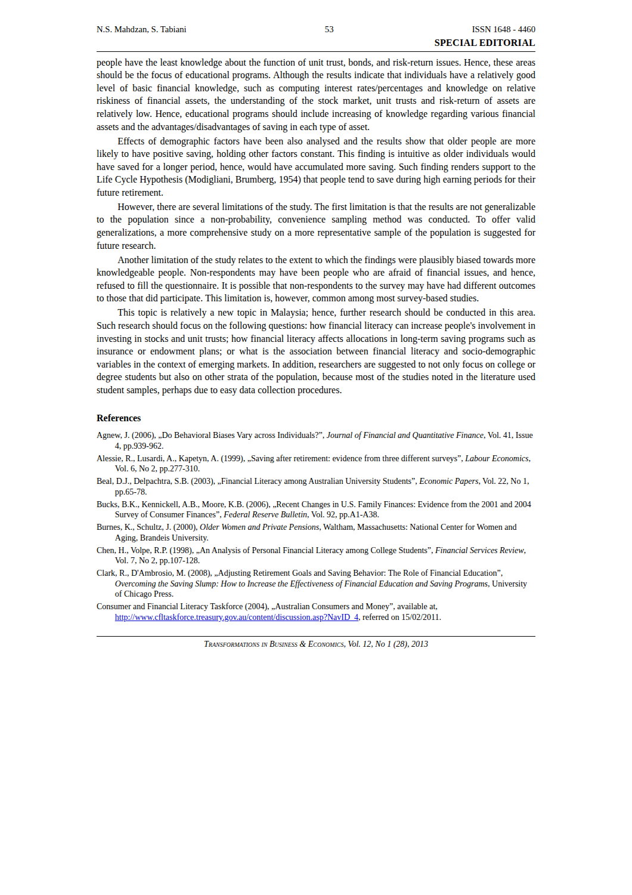N.S. Mahdzan, S. Tabiani 53 ISSN 1648 - 4460
SPECIAL EDITORIAL
people have the least knowledge about the function of unit trust, bonds, and risk-return issues. Hence, these areas should be the focus of educational programs. Although the results indicate that individuals have a relatively good level of basic financial knowledge, such as computing interest rates/percentages and knowledge on relative riskiness of financial assets, the understanding of the stock market, unit trusts and risk-return of assets are relatively low. Hence, educational programs should include increasing of knowledge regarding various financial assets and the advantages/disadvantages of saving in each type of asset.
Effects of demographic factors have been also analysed and the results show that older people are more likely to have positive saving, holding other factors constant. This finding is intuitive as older individuals would have saved for a longer period, hence, would have accumulated more saving. Such finding renders support to the Life Cycle Hypothesis (Modigliani, Brumberg, 1954) that people tend to save during high earning periods for their future retirement.
However, there are several limitations of the study. The first limitation is that the results are not generalizable to the population since a non-probability, convenience sampling method was conducted. To offer valid generalizations, a more comprehensive study on a more representative sample of the population is suggested for future research.
Another limitation of the study relates to the extent to which the findings were plausibly biased towards more knowledgeable people. Non-respondents may have been people who are afraid of financial issues, and hence, refused to fill the questionnaire. It is possible that non-respondents to the survey may have had different outcomes to those that did participate. This limitation is, however, common among most survey-based studies.
This topic is relatively a new topic in Malaysia; hence, further research should be conducted in this area. Such research should focus on the following questions: how financial literacy can increase people's involvement in investing in stocks and unit trusts; how financial literacy affects allocations in long-term saving programs such as insurance or endowment plans; or what is the association between financial literacy and socio-demographic variables in the context of emerging markets. In addition, researchers are suggested to not only focus on college or degree students but also on other strata of the population, because most of the studies noted in the literature used student samples, perhaps due to easy data collection procedures.
References
Agnew, J. (2006), „Do Behavioral Biases Vary across Individuals?”, Journal of Financial and Quantitative Finance, Vol. 41, Issue 4, pp.939-962.
Alessie, R., Lusardi, A., Kapetyn, A. (1999), „Saving after retirement: evidence from three different surveys”, Labour Economics, Vol. 6, No 2, pp.277-310.
Beal, D.J., Delpachtra, S.B. (2003), „Financial Literacy among Australian University Students”, Economic Papers, Vol. 22, No 1, pp.65-78.
Bucks, B.K., Kennickell, A.B., Moore, K.B. (2006), „Recent Changes in U.S. Family Finances: Evidence from the 2001 and 2004 Survey of Consumer Finances”, Federal Reserve Bulletin, Vol. 92, pp.A1-A38.
Burnes, K., Schultz, J. (2000), Older Women and Private Pensions, Waltham, Massachusetts: National Center for Women and Aging, Brandeis University.
Chen, H., Volpe, R.P. (1998), „An Analysis of Personal Financial Literacy among College Students”, Financial Services Review, Vol. 7, No 2, pp.107-128.
Clark, R., D'Ambrosio, M. (2008), „Adjusting Retirement Goals and Saving Behavior: The Role of Financial Education”, Overcoming the Saving Slump: How to Increase the Effectiveness of Financial Education and Saving Programs, University of Chicago Press.
Consumer and Financial Literacy Taskforce (2004), „Australian Consumers and Money”, available at, http://www.cfltaskforce.treasury.gov.au/content/discussion.asp?NavID_4, referred on 15/02/2011.
Transformations in Business & Economics, Vol. 12, No 1 (28), 2013